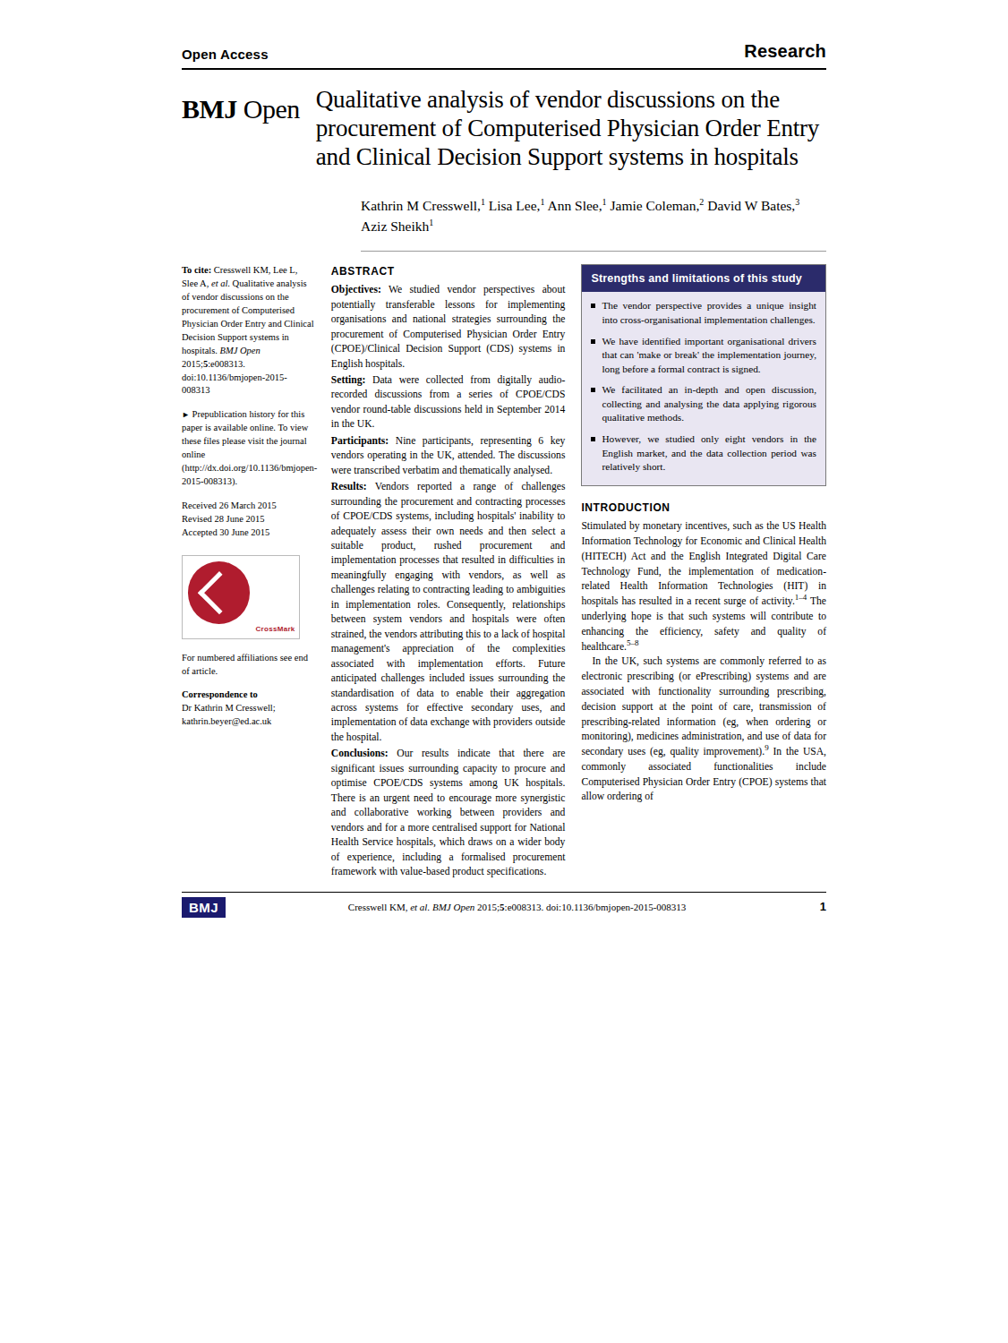Open Access
Research
BMJ Open
Qualitative analysis of vendor discussions on the procurement of Computerised Physician Order Entry and Clinical Decision Support systems in hospitals
Kathrin M Cresswell,1 Lisa Lee,1 Ann Slee,1 Jamie Coleman,2 David W Bates,3 Aziz Sheikh1
To cite: Cresswell KM, Lee L, Slee A, et al. Qualitative analysis of vendor discussions on the procurement of Computerised Physician Order Entry and Clinical Decision Support systems in hospitals. BMJ Open 2015;5:e008313. doi:10.1136/bmjopen-2015-008313
► Prepublication history for this paper is available online. To view these files please visit the journal online (http://dx.doi.org/10.1136/bmjopen-2015-008313).
Received 26 March 2015
Revised 28 June 2015
Accepted 30 June 2015
CrossMark
For numbered affiliations see end of article.
Correspondence to
Dr Kathrin M Cresswell;
kathrin.beyer@ed.ac.uk
ABSTRACT
Objectives: We studied vendor perspectives about potentially transferable lessons for implementing organisations and national strategies surrounding the procurement of Computerised Physician Order Entry (CPOE)/Clinical Decision Support (CDS) systems in English hospitals.
Setting: Data were collected from digitally audio-recorded discussions from a series of CPOE/CDS vendor round-table discussions held in September 2014 in the UK.
Participants: Nine participants, representing 6 key vendors operating in the UK, attended. The discussions were transcribed verbatim and thematically analysed.
Results: Vendors reported a range of challenges surrounding the procurement and contracting processes of CPOE/CDS systems, including hospitals' inability to adequately assess their own needs and then select a suitable product, rushed procurement and implementation processes that resulted in difficulties in meaningfully engaging with vendors, as well as challenges relating to contracting leading to ambiguities in implementation roles. Consequently, relationships between system vendors and hospitals were often strained, the vendors attributing this to a lack of hospital management's appreciation of the complexities associated with implementation efforts. Future anticipated challenges included issues surrounding the standardisation of data to enable their aggregation across systems for effective secondary uses, and implementation of data exchange with providers outside the hospital.
Conclusions: Our results indicate that there are significant issues surrounding capacity to procure and optimise CPOE/CDS systems among UK hospitals. There is an urgent need to encourage more synergistic and collaborative working between providers and vendors and for a more centralised support for National Health Service hospitals, which draws on a wider body of experience, including a formalised procurement framework with value-based product specifications.
Strengths and limitations of this study
The vendor perspective provides a unique insight into cross-organisational implementation challenges.
We have identified important organisational drivers that can 'make or break' the implementation journey, long before a formal contract is signed.
We facilitated an in-depth and open discussion, collecting and analysing the data applying rigorous qualitative methods.
However, we studied only eight vendors in the English market, and the data collection period was relatively short.
INTRODUCTION
Stimulated by monetary incentives, such as the US Health Information Technology for Economic and Clinical Health (HITECH) Act and the English Integrated Digital Care Technology Fund, the implementation of medication-related Health Information Technologies (HIT) in hospitals has resulted in a recent surge of activity.1–4 The underlying hope is that such systems will contribute to enhancing the efficiency, safety and quality of healthcare.5–8
In the UK, such systems are commonly referred to as electronic prescribing (or ePrescribing) systems and are associated with functionality surrounding prescribing, decision support at the point of care, transmission of prescribing-related information (eg, when ordering or monitoring), medicines administration, and use of data for secondary uses (eg, quality improvement).9 In the USA, commonly associated functionalities include Computerised Physician Order Entry (CPOE) systems that allow ordering of
BMJ
Cresswell KM, et al. BMJ Open 2015;5:e008313. doi:10.1136/bmjopen-2015-008313
1